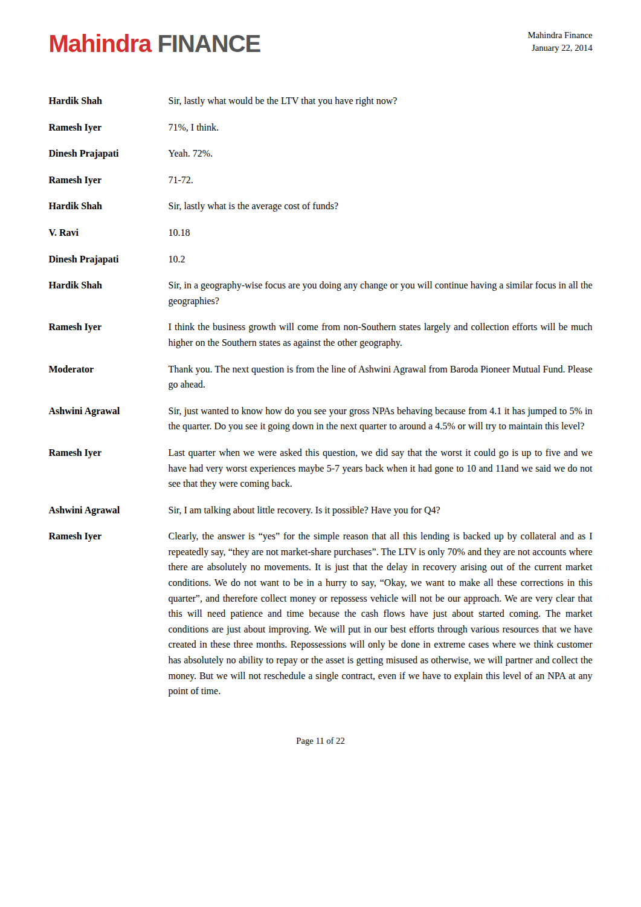Mahindra FINANCE
Mahindra Finance
January 22, 2014
| Hardik Shah | Sir, lastly what would be the LTV that you have right now? |
| Ramesh Iyer | 71%, I think. |
| Dinesh Prajapati | Yeah. 72%. |
| Ramesh Iyer | 71-72. |
| Hardik Shah | Sir, lastly what is the average cost of funds? |
| V. Ravi | 10.18 |
| Dinesh Prajapati | 10.2 |
| Hardik Shah | Sir, in a geography-wise focus are you doing any change or you will continue having a similar focus in all the geographies? |
| Ramesh Iyer | I think the business growth will come from non-Southern states largely and collection efforts will be much higher on the Southern states as against the other geography. |
| Moderator | Thank you. The next question is from the line of Ashwini Agrawal from Baroda Pioneer Mutual Fund. Please go ahead. |
| Ashwini Agrawal | Sir, just wanted to know how do you see your gross NPAs behaving because from 4.1 it has jumped to 5% in the quarter. Do you see it going down in the next quarter to around a 4.5% or will try to maintain this level? |
| Ramesh Iyer | Last quarter when we were asked this question, we did say that the worst it could go is up to five and we have had very worst experiences maybe 5-7 years back when it had gone to 10 and 11and we said we do not see that they were coming back. |
| Ashwini Agrawal | Sir, I am talking about little recovery. Is it possible? Have you for Q4? |
| Ramesh Iyer | Clearly, the answer is “yes” for the simple reason that all this lending is backed up by collateral and as I repeatedly say, “they are not market-share purchases”. The LTV is only 70% and they are not accounts where there are absolutely no movements. It is just that the delay in recovery arising out of the current market conditions. We do not want to be in a hurry to say, “Okay, we want to make all these corrections in this quarter”, and therefore collect money or repossess vehicle will not be our approach. We are very clear that this will need patience and time because the cash flows have just about started coming. The market conditions are just about improving. We will put in our best efforts through various resources that we have created in these three months. Repossessions will only be done in extreme cases where we think customer has absolutely no ability to repay or the asset is getting misused as otherwise, we will partner and collect the money. But we will not reschedule a single contract, even if we have to explain this level of an NPA at any point of time. |
Page 11 of 22